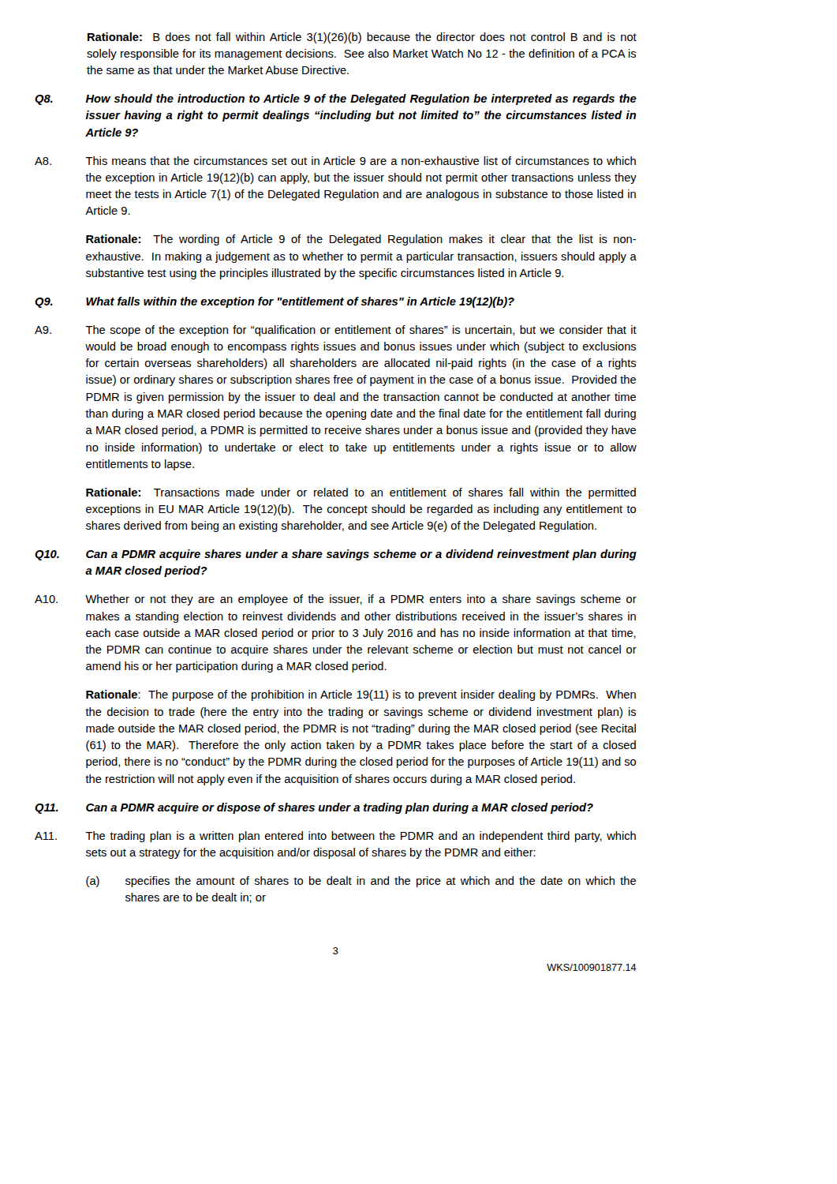Rationale: B does not fall within Article 3(1)(26)(b) because the director does not control B and is not solely responsible for its management decisions. See also Market Watch No 12 - the definition of a PCA is the same as that under the Market Abuse Directive.
Q8.
How should the introduction to Article 9 of the Delegated Regulation be interpreted as regards the issuer having a right to permit dealings “including but not limited to” the circumstances listed in Article 9?
A8.
This means that the circumstances set out in Article 9 are a non-exhaustive list of circumstances to which the exception in Article 19(12)(b) can apply, but the issuer should not permit other transactions unless they meet the tests in Article 7(1) of the Delegated Regulation and are analogous in substance to those listed in Article 9.
Rationale: The wording of Article 9 of the Delegated Regulation makes it clear that the list is non-exhaustive. In making a judgement as to whether to permit a particular transaction, issuers should apply a substantive test using the principles illustrated by the specific circumstances listed in Article 9.
Q9.
What falls within the exception for "entitlement of shares" in Article 19(12)(b)?
A9.
The scope of the exception for “qualification or entitlement of shares” is uncertain, but we consider that it would be broad enough to encompass rights issues and bonus issues under which (subject to exclusions for certain overseas shareholders) all shareholders are allocated nil-paid rights (in the case of a rights issue) or ordinary shares or subscription shares free of payment in the case of a bonus issue. Provided the PDMR is given permission by the issuer to deal and the transaction cannot be conducted at another time than during a MAR closed period because the opening date and the final date for the entitlement fall during a MAR closed period, a PDMR is permitted to receive shares under a bonus issue and (provided they have no inside information) to undertake or elect to take up entitlements under a rights issue or to allow entitlements to lapse.
Rationale: Transactions made under or related to an entitlement of shares fall within the permitted exceptions in EU MAR Article 19(12)(b). The concept should be regarded as including any entitlement to shares derived from being an existing shareholder, and see Article 9(e) of the Delegated Regulation.
Q10.
Can a PDMR acquire shares under a share savings scheme or a dividend reinvestment plan during a MAR closed period?
A10.
Whether or not they are an employee of the issuer, if a PDMR enters into a share savings scheme or makes a standing election to reinvest dividends and other distributions received in the issuer’s shares in each case outside a MAR closed period or prior to 3 July 2016 and has no inside information at that time, the PDMR can continue to acquire shares under the relevant scheme or election but must not cancel or amend his or her participation during a MAR closed period.
Rationale: The purpose of the prohibition in Article 19(11) is to prevent insider dealing by PDMRs. When the decision to trade (here the entry into the trading or savings scheme or dividend investment plan) is made outside the MAR closed period, the PDMR is not “trading” during the MAR closed period (see Recital (61) to the MAR). Therefore the only action taken by a PDMR takes place before the start of a closed period, there is no “conduct” by the PDMR during the closed period for the purposes of Article 19(11) and so the restriction will not apply even if the acquisition of shares occurs during a MAR closed period.
Q11.
Can a PDMR acquire or dispose of shares under a trading plan during a MAR closed period?
A11.
The trading plan is a written plan entered into between the PDMR and an independent third party, which sets out a strategy for the acquisition and/or disposal of shares by the PDMR and either:
(a)
specifies the amount of shares to be dealt in and the price at which and the date on which the shares are to be dealt in; or
3
WKS/100901877.14